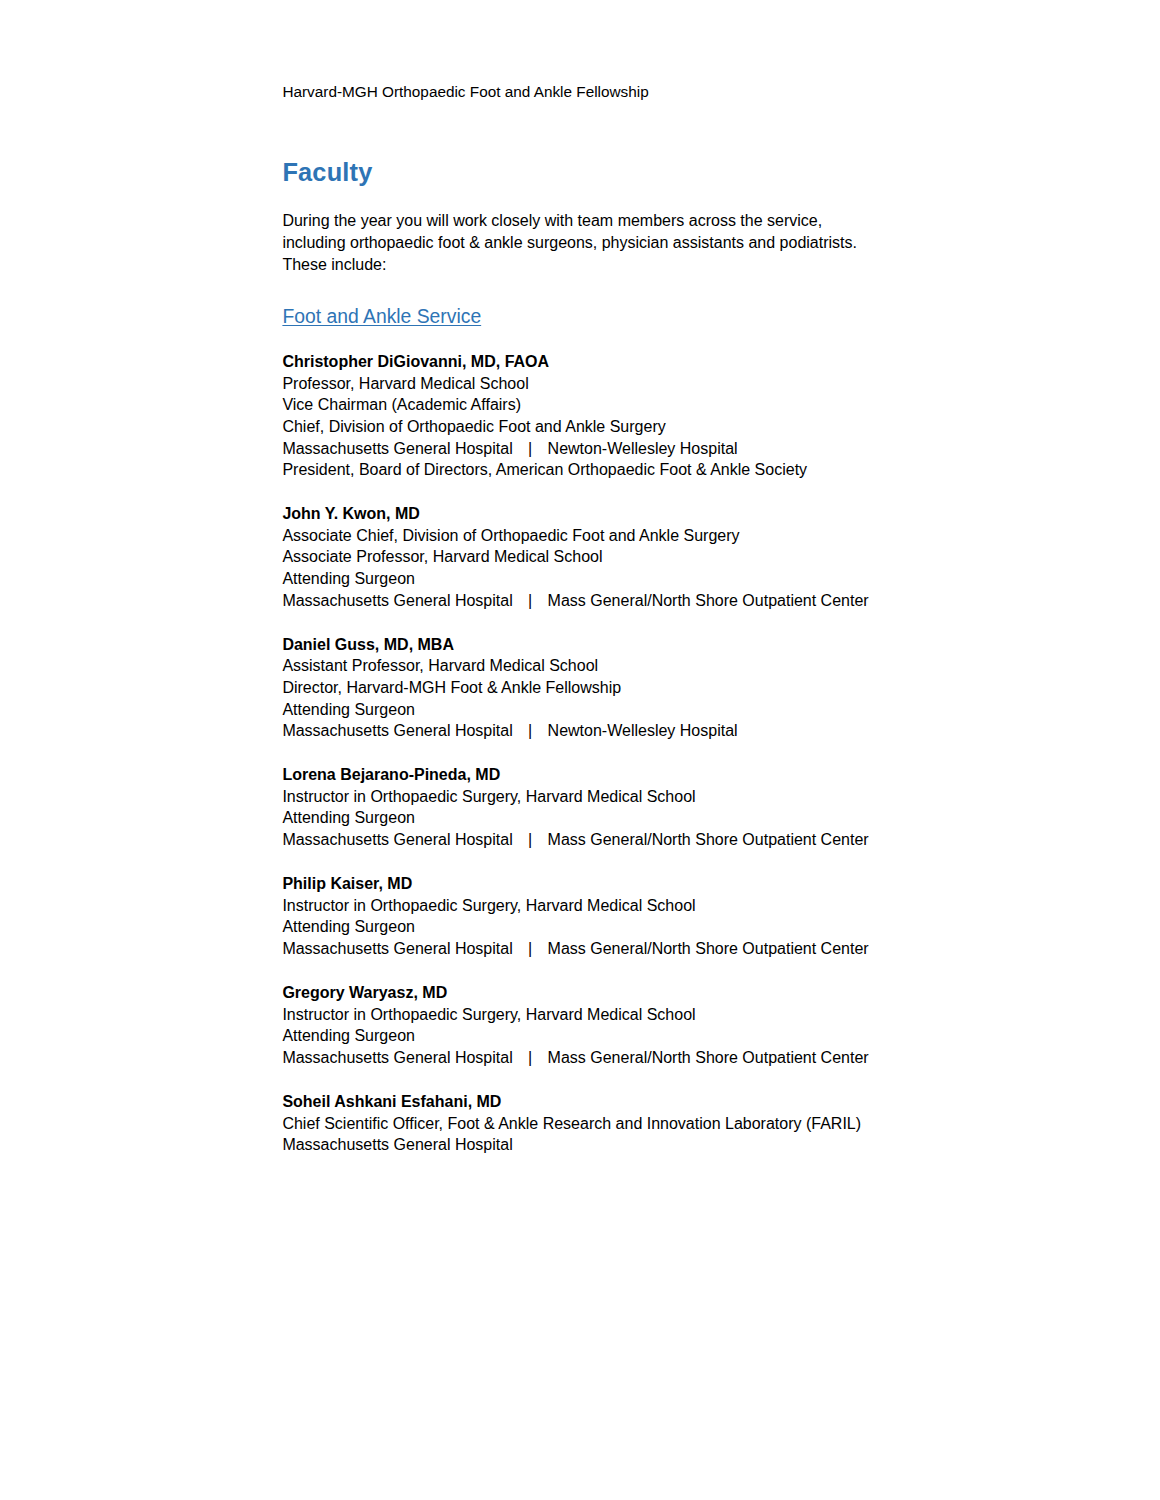Harvard-MGH Orthopaedic Foot and Ankle Fellowship
Faculty
During the year you will work closely with team members across the service, including orthopaedic foot & ankle surgeons, physician assistants and podiatrists. These include:
Foot and Ankle Service
Christopher DiGiovanni, MD, FAOA
Professor, Harvard Medical School
Vice Chairman (Academic Affairs)
Chief, Division of Orthopaedic Foot and Ankle Surgery
Massachusetts General Hospital|Newton-Wellesley Hospital
President, Board of Directors, American Orthopaedic Foot & Ankle Society
John Y. Kwon, MD
Associate Chief, Division of Orthopaedic Foot and Ankle Surgery
Associate Professor, Harvard Medical School
Attending Surgeon
Massachusetts General Hospital|Mass General/North Shore Outpatient Center
Daniel Guss, MD, MBA
Assistant Professor, Harvard Medical School
Director, Harvard-MGH Foot & Ankle Fellowship
Attending Surgeon
Massachusetts General Hospital|Newton-Wellesley Hospital
Lorena Bejarano-Pineda, MD
Instructor in Orthopaedic Surgery, Harvard Medical School
Attending Surgeon
Massachusetts General Hospital|Mass General/North Shore Outpatient Center
Philip Kaiser, MD
Instructor in Orthopaedic Surgery, Harvard Medical School
Attending Surgeon
Massachusetts General Hospital|Mass General/North Shore Outpatient Center
Gregory Waryasz, MD
Instructor in Orthopaedic Surgery, Harvard Medical School
Attending Surgeon
Massachusetts General Hospital|Mass General/North Shore Outpatient Center
Soheil Ashkani Esfahani, MD
Chief Scientific Officer, Foot & Ankle Research and Innovation Laboratory (FARIL)
Massachusetts General Hospital